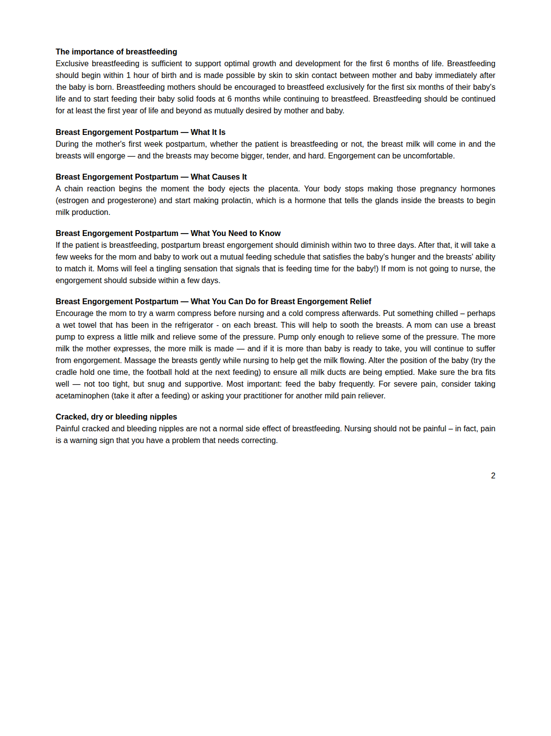The importance of breastfeeding
Exclusive breastfeeding is sufficient to support optimal growth and development for the first 6 months of life. Breastfeeding should begin within 1 hour of birth and is made possible by skin to skin contact between mother and baby immediately after the baby is born. Breastfeeding mothers should be encouraged to breastfeed exclusively for the first six months of their baby's life and to start feeding their baby solid foods at 6 months while continuing to breastfeed. Breastfeeding should be continued for at least the first year of life and beyond as mutually desired by mother and baby.
Breast Engorgement Postpartum — What It Is
During the mother's first week postpartum, whether the patient is breastfeeding or not, the breast milk will come in and the breasts will engorge — and the breasts may become bigger, tender, and hard. Engorgement can be uncomfortable.
Breast Engorgement Postpartum — What Causes It
A chain reaction begins the moment the body ejects the placenta. Your body stops making those pregnancy hormones (estrogen and progesterone) and start making prolactin, which is a hormone that tells the glands inside the breasts to begin milk production.
Breast Engorgement Postpartum — What You Need to Know
If the patient is breastfeeding, postpartum breast engorgement should diminish within two to three days. After that, it will take a few weeks for the mom and baby to work out a mutual feeding schedule that satisfies the baby's hunger and the breasts' ability to match it. Moms will feel a tingling sensation that signals that is feeding time for the baby!) If mom is not going to nurse, the engorgement should subside within a few days.
Breast Engorgement Postpartum — What You Can Do for Breast Engorgement Relief
Encourage the mom to try a warm compress before nursing and a cold compress afterwards. Put something chilled – perhaps a wet towel that has been in the refrigerator - on each breast. This will help to sooth the breasts. A mom can use a breast pump to express a little milk and relieve some of the pressure. Pump only enough to relieve some of the pressure. The more milk the mother expresses, the more milk is made — and if it is more than baby is ready to take, you will continue to suffer from engorgement. Massage the breasts gently while nursing to help get the milk flowing. Alter the position of the baby (try the cradle hold one time, the football hold at the next feeding) to ensure all milk ducts are being emptied. Make sure the bra fits well — not too tight, but snug and supportive. Most important: feed the baby frequently. For severe pain, consider taking acetaminophen (take it after a feeding) or asking your practitioner for another mild pain reliever.
Cracked, dry or bleeding nipples
Painful cracked and bleeding nipples are not a normal side effect of breastfeeding. Nursing should not be painful – in fact, pain is a warning sign that you have a problem that needs correcting.
2